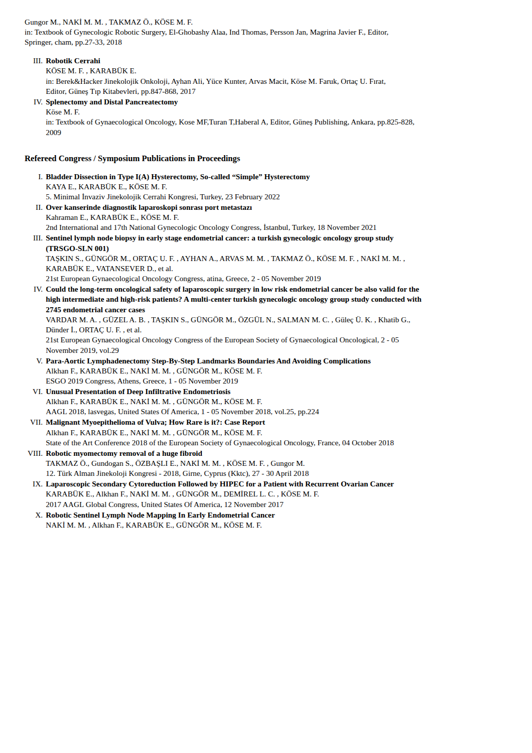Gungor M., NAKİ M. M. , TAKMAZ Ö., KÖSE M. F.
in: Textbook of Gynecologic Robotic Surgery, El-Ghobashy Alaa, Ind Thomas, Persson Jan, Magrina Javier F., Editor,
Springer, cham, pp.27-33, 2018
Robotik Cerrahi KÖSE M. F. , KARABÜK E. in: Berek&Hacker Jinekolojik Onkoloji, Ayhan Ali, Yüce Kunter, Arvas Macit, Köse M. Faruk, Ortaç U. Fırat, Editor, Güneş Tıp Kitabevleri, pp.847-868, 2017
Splenectomy and Distal Pancreatectomy Köse M. F. in: Textbook of Gynaecological Oncology, Kose MF,Turan T,Haberal A, Editor, Güneş Publishing, Ankara, pp.825-828, 2009
Refereed Congress / Symposium Publications in Proceedings
Bladder Dissection in Type I(A) Hysterectomy, So-called “Simple” Hysterectomy KAYA E., KARABÜK E., KÖSE M. F. 5. Minimal İnvaziv Jinekolojik Cerrahi Kongresi, Turkey, 23 February 2022
Over kanserinde diagnostik laparoskopi sonrası port metastazı Kahraman E., KARABÜK E., KÖSE M. F. 2nd International and 17th National Gynecologic Oncology Congress, İstanbul, Turkey, 18 November 2021
Sentinel lymph node biopsy in early stage endometrial cancer: a turkish gynecologic oncology group study (TRSGO-SLN 001) TAŞKIN S., GÜNGÖR M., ORTAÇ U. F. , AYHAN A., ARVAS M. M. , TAKMAZ Ö., KÖSE M. F. , NAKİ M. M. , KARABÜK E., VATANSEVER D., et al. 21st European Gynaecological Oncology Congress, atina, Greece, 2 - 05 November 2019
Could the long-term oncological safety of laparoscopic surgery in low risk endometrial cancer be also valid for the high intermediate and high-risk patients? A multi-center turkish gynecologic oncology group study conducted with 2745 endometrial cancer cases VARDAR M. A. , GÜZEL A. B. , TAŞKIN S., GÜNGÖR M., ÖZGÜL N., SALMAN M. C. , Güleç Ü. K. , Khatib G., Dünder İ., ORTAÇ U. F. , et al. 21st European Gynaecological Oncology Congress of the European Society of Gynaecological Oncological, 2 - 05 November 2019, vol.29
Para-Aortic Lymphadenectomy Step-By-Step Landmarks Boundaries And Avoiding Complications Alkhan F., KARABÜK E., NAKİ M. M. , GÜNGÖR M., KÖSE M. F. ESGO 2019 Congress, Athens, Greece, 1 - 05 November 2019
Unusual Presentation of Deep Infiltrative Endometriosis Alkhan F., KARABÜK E., NAKİ M. M. , GÜNGÖR M., KÖSE M. F. AAGL 2018, lasvegas, United States Of America, 1 - 05 November 2018, vol.25, pp.224
Malignant Myoepithelioma of Vulva; How Rare is it?: Case Report Alkhan F., KARABÜK E., NAKİ M. M. , GÜNGÖR M., KÖSE M. F. State of the Art Conference 2018 of the European Society of Gynaecological Oncology, France, 04 October 2018
Robotic myomectomy removal of a huge fibroid TAKMAZ Ö., Gundogan S., ÖZBAŞLI E., NAKİ M. M. , KÖSE M. F. , Gungor M. 12. Türk Alman Jinekoloji Kongresi - 2018, Girne, Cyprus (Kktc), 27 - 30 April 2018
Laparoscopic Secondary Cytoreduction Followed by HIPEC for a Patient with Recurrent Ovarian Cancer KARABÜK E., Alkhan F., NAKİ M. M. , GÜNGÖR M., DEMİREL L. C. , KÖSE M. F. 2017 AAGL Global Congress, United States Of America, 12 November 2017
Robotic Sentinel Lymph Node Mapping In Early Endometrial Cancer NAKİ M. M. , Alkhan F., KARABÜK E., GÜNGÖR M., KÖSE M. F.